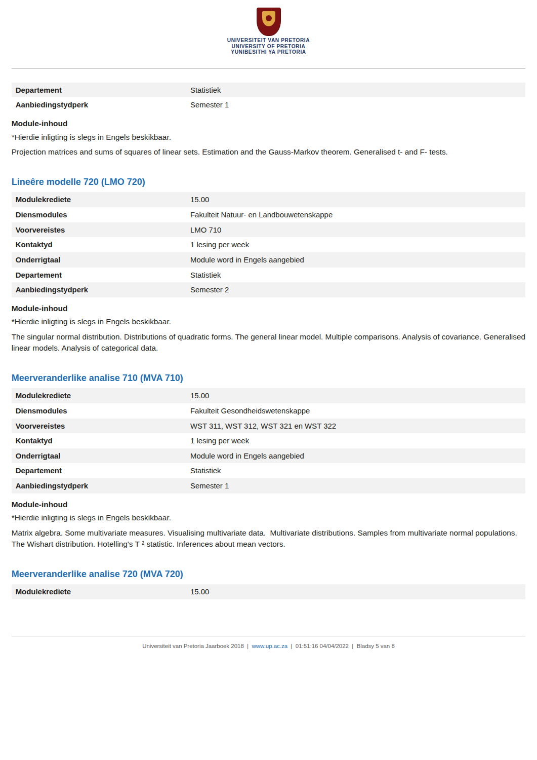Universiteit van Pretoria University of Pretoria Yunibesithi ya Pretoria
| Departement | Statistiek |
| Aanbiedingstydperk | Semester 1 |
Module-inhoud
*Hierdie inligting is slegs in Engels beskikbaar.
Projection matrices and sums of squares of linear sets. Estimation and the Gauss-Markov theorem. Generalised t- and F- tests.
Lineêre modelle 720 (LMO 720)
| Modulekrediete | 15.00 |
| Diensmodules | Fakulteit Natuur- en Landbouwetenskappe |
| Voorvereistes | LMO 710 |
| Kontaktyd | 1 lesing per week |
| Onderrigtaal | Module word in Engels aangebied |
| Departement | Statistiek |
| Aanbiedingstydperk | Semester 2 |
Module-inhoud
*Hierdie inligting is slegs in Engels beskikbaar.
The singular normal distribution. Distributions of quadratic forms. The general linear model. Multiple comparisons. Analysis of covariance. Generalised linear models. Analysis of categorical data.
Meerveranderlike analise 710 (MVA 710)
| Modulekrediete | 15.00 |
| Diensmodules | Fakulteit Gesondheidswetenskappe |
| Voorvereistes | WST 311, WST 312, WST 321 en WST 322 |
| Kontaktyd | 1 lesing per week |
| Onderrigtaal | Module word in Engels aangebied |
| Departement | Statistiek |
| Aanbiedingstydperk | Semester 1 |
Module-inhoud
*Hierdie inligting is slegs in Engels beskikbaar.
Matrix algebra. Some multivariate measures. Visualising multivariate data. Multivariate distributions. Samples from multivariate normal populations. The Wishart distribution. Hotelling's T ² statistic. Inferences about mean vectors.
Meerveranderlike analise 720 (MVA 720)
| Modulekrediete | 15.00 |
Universiteit van Pretoria Jaarboek 2018 | www.up.ac.za | 01:51:16 04/04/2022 | Bladsy 5 van 8